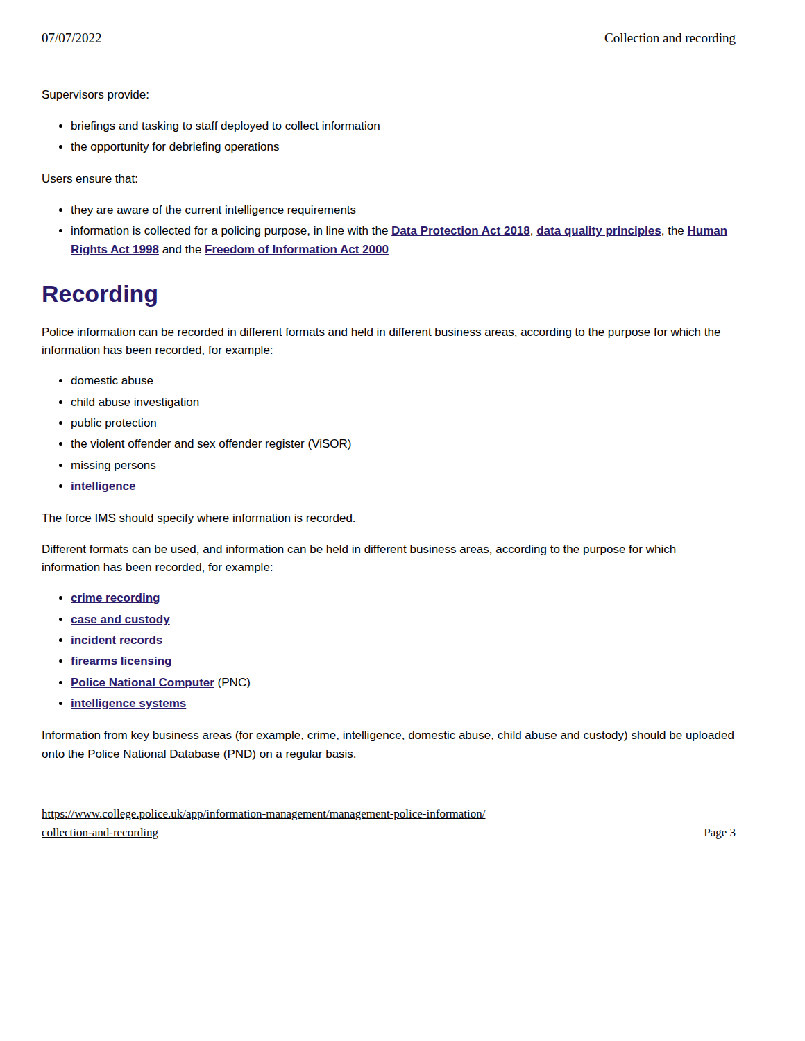07/07/2022
Collection and recording
Supervisors provide:
briefings and tasking to staff deployed to collect information
the opportunity for debriefing operations
Users ensure that:
they are aware of the current intelligence requirements
information is collected for a policing purpose, in line with the Data Protection Act 2018, data quality principles, the Human Rights Act 1998 and the Freedom of Information Act 2000
Recording
Police information can be recorded in different formats and held in different business areas, according to the purpose for which the information has been recorded, for example:
domestic abuse
child abuse investigation
public protection
the violent offender and sex offender register (ViSOR)
missing persons
intelligence
The force IMS should specify where information is recorded.
Different formats can be used, and information can be held in different business areas, according to the purpose for which information has been recorded, for example:
crime recording
case and custody
incident records
firearms licensing
Police National Computer (PNC)
intelligence systems
Information from key business areas (for example, crime, intelligence, domestic abuse, child abuse and custody) should be uploaded onto the Police National Database (PND) on a regular basis.
https://www.college.police.uk/app/information-management/management-police-information/collection-and-recording
Page 3